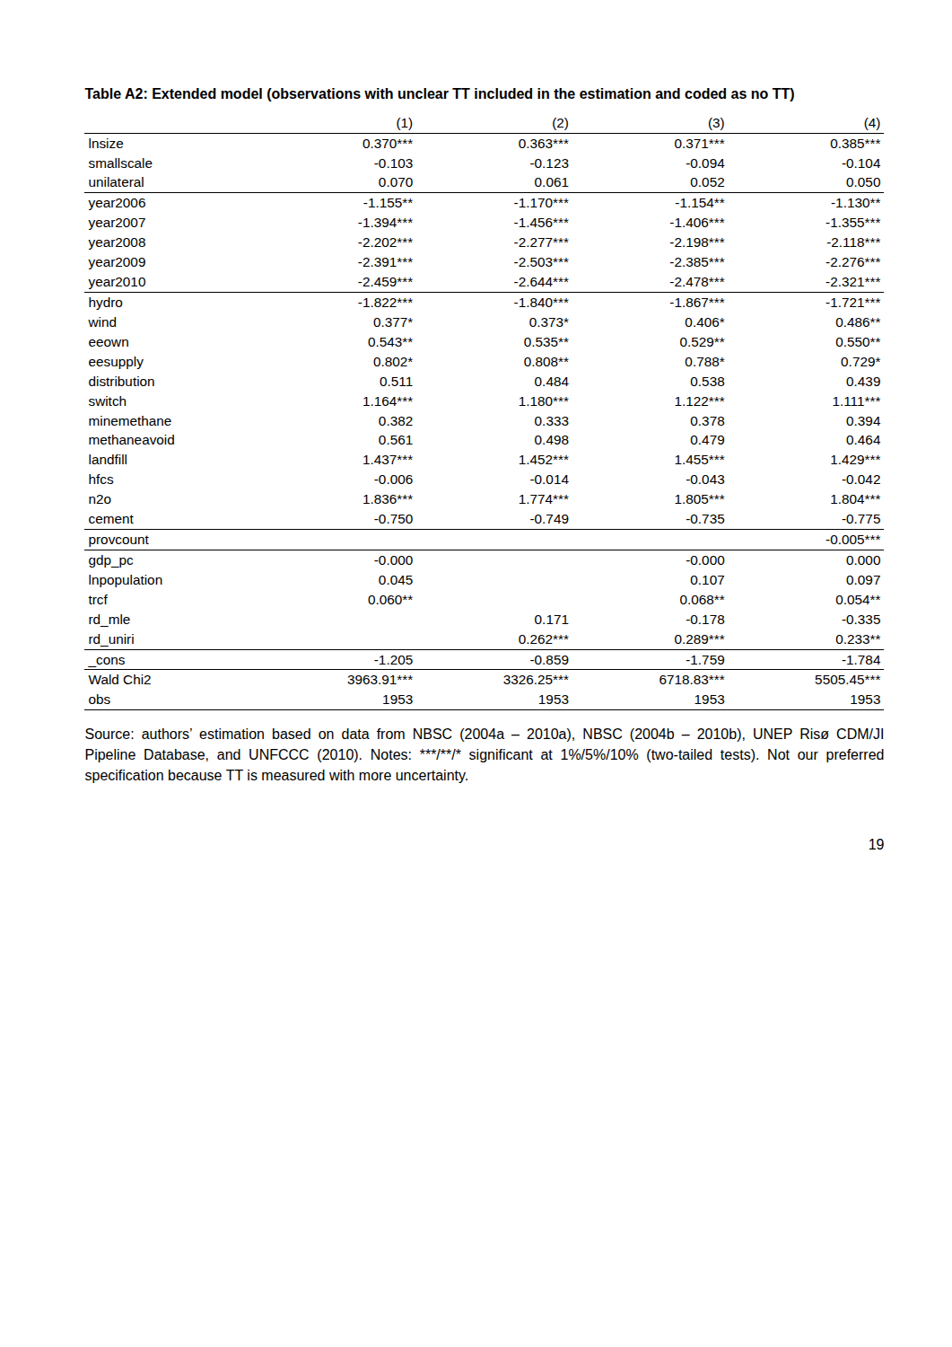Table A2: Extended model (observations with unclear TT included in the estimation and coded as no TT)
| | (1) | (2) | (3) | (4) |
| --- | --- | --- | --- | --- |
| lnsize | 0.370*** | 0.363*** | 0.371*** | 0.385*** |
| smallscale | -0.103 | -0.123 | -0.094 | -0.104 |
| unilateral | 0.070 | 0.061 | 0.052 | 0.050 |
| year2006 | -1.155** | -1.170*** | -1.154** | -1.130** |
| year2007 | -1.394*** | -1.456*** | -1.406*** | -1.355*** |
| year2008 | -2.202*** | -2.277*** | -2.198*** | -2.118*** |
| year2009 | -2.391*** | -2.503*** | -2.385*** | -2.276*** |
| year2010 | -2.459*** | -2.644*** | -2.478*** | -2.321*** |
| hydro | -1.822*** | -1.840*** | -1.867*** | -1.721*** |
| wind | 0.377* | 0.373* | 0.406* | 0.486** |
| eeown | 0.543** | 0.535** | 0.529** | 0.550** |
| eesupply | 0.802* | 0.808** | 0.788* | 0.729* |
| distribution | 0.511 | 0.484 | 0.538 | 0.439 |
| switch | 1.164*** | 1.180*** | 1.122*** | 1.111*** |
| minemethane | 0.382 | 0.333 | 0.378 | 0.394 |
| methaneavoid | 0.561 | 0.498 | 0.479 | 0.464 |
| landfill | 1.437*** | 1.452*** | 1.455*** | 1.429*** |
| hfcs | -0.006 | -0.014 | -0.043 | -0.042 |
| n2o | 1.836*** | 1.774*** | 1.805*** | 1.804*** |
| cement | -0.750 | -0.749 | -0.735 | -0.775 |
| provcount | | | | -0.005*** |
| gdp_pc | -0.000 | | -0.000 | 0.000 |
| lnpopulation | 0.045 | | 0.107 | 0.097 |
| trcf | 0.060** | | 0.068** | 0.054** |
| rd_mle | | 0.171 | -0.178 | -0.335 |
| rd_uniri | | 0.262*** | 0.289*** | 0.233** |
| _cons | -1.205 | -0.859 | -1.759 | -1.784 |
| Wald Chi2 | 3963.91*** | 3326.25*** | 6718.83*** | 5505.45*** |
| obs | 1953 | 1953 | 1953 | 1953 |
Source: authors’ estimation based on data from NBSC (2004a – 2010a), NBSC (2004b – 2010b), UNEP Risø CDM/JI Pipeline Database, and UNFCCC (2010). Notes: ***/**/* significant at 1%/5%/10% (two-tailed tests). Not our preferred specification because TT is measured with more uncertainty.
19